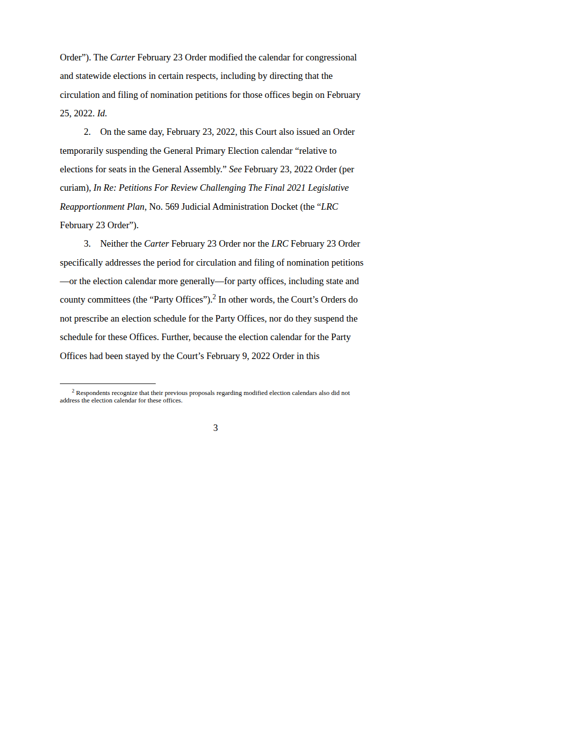Order”). The Carter February 23 Order modified the calendar for congressional and statewide elections in certain respects, including by directing that the circulation and filing of nomination petitions for those offices begin on February 25, 2022. Id.
2. On the same day, February 23, 2022, this Court also issued an Order temporarily suspending the General Primary Election calendar “relative to elections for seats in the General Assembly.” See February 23, 2022 Order (per curiam), In Re: Petitions For Review Challenging The Final 2021 Legislative Reapportionment Plan, No. 569 Judicial Administration Docket (the “LRC February 23 Order”).
3. Neither the Carter February 23 Order nor the LRC February 23 Order specifically addresses the period for circulation and filing of nomination petitions—or the election calendar more generally—for party offices, including state and county committees (the “Party Offices”).2 In other words, the Court’s Orders do not prescribe an election schedule for the Party Offices, nor do they suspend the schedule for these Offices. Further, because the election calendar for the Party Offices had been stayed by the Court’s February 9, 2022 Order in this
2 Respondents recognize that their previous proposals regarding modified election calendars also did not address the election calendar for these offices.
3